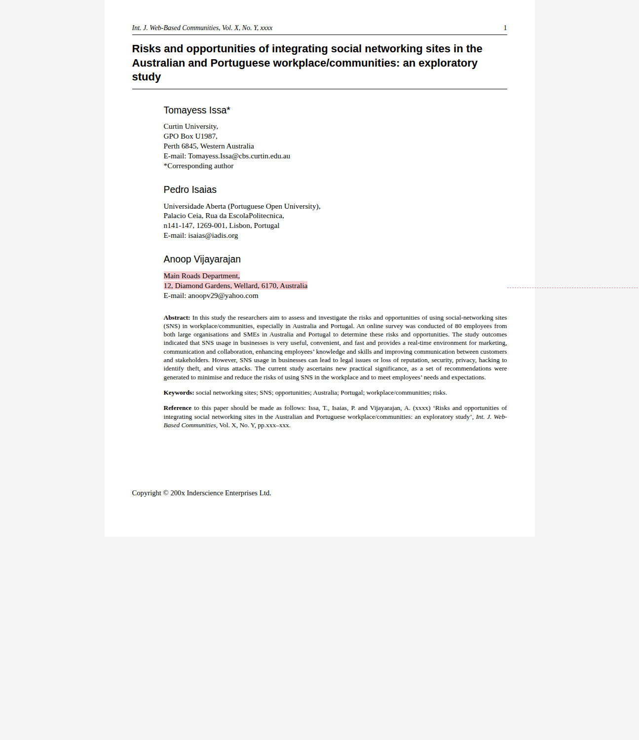Int. J. Web-Based Communities, Vol. X, No. Y, xxxx 1
Risks and opportunities of integrating social networking sites in the Australian and Portuguese workplace/communities: an exploratory study
Tomayess Issa*
Curtin University,
GPO Box U1987,
Perth 6845, Western Australia
E-mail: Tomayess.Issa@cbs.curtin.edu.au
*Corresponding author
Pedro Isaias
Universidade Aberta (Portuguese Open University),
Palacio Ceia, Rua da EscolaPolitecnica,
n141-147, 1269-001, Lisbon, Portugal
E-mail: isaias@iadis.org
Anoop Vijayarajan
Main Roads Department,
12, Diamond Gardens, Wellard, 6170, Australia
E-mail: anoopv29@yahoo.com
Abstract: In this study the researchers aim to assess and investigate the risks and opportunities of using social-networking sites (SNS) in workplace/communities, especially in Australia and Portugal. An online survey was conducted of 80 employees from both large organisations and SMEs in Australia and Portugal to determine these risks and opportunities. The study outcomes indicated that SNS usage in businesses is very useful, convenient, and fast and provides a real-time environment for marketing, communication and collaboration, enhancing employees’ knowledge and skills and improving communication between customers and stakeholders. However, SNS usage in businesses can lead to legal issues or loss of reputation, security, privacy, hacking to identify theft, and virus attacks. The current study ascertains new practical significance, as a set of recommendations were generated to minimise and reduce the risks of using SNS in the workplace and to meet employees’ needs and expectations.
Keywords: social networking sites; SNS; opportunities; Australia; Portugal; workplace/communities; risks.
Reference to this paper should be made as follows: Issa, T., Isaias, P. and Vijayarajan, A. (xxxx) ‘Risks and opportunities of integrating social networking sites in the Australian and Portuguese workplace/communities: an exploratory study’, Int. J. Web-Based Communities, Vol. X, No. Y, pp.xxx–xxx.
Copyright © 200x Inderscience Enterprises Ltd.